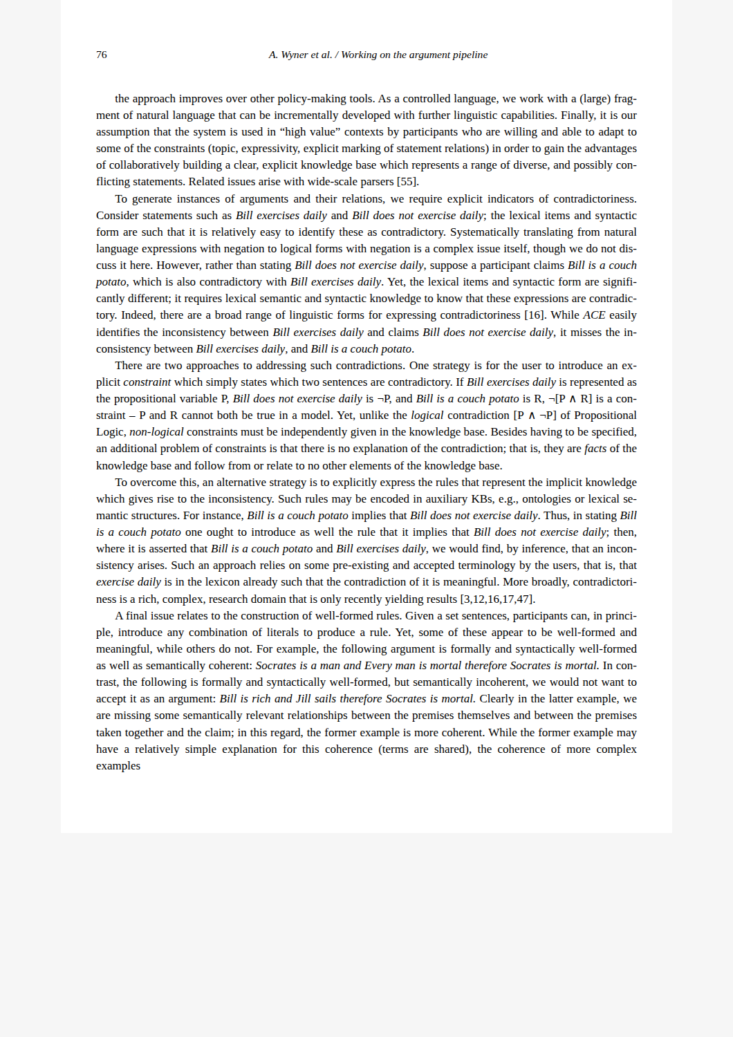76 A. Wyner et al. / Working on the argument pipeline
the approach improves over other policy-making tools. As a controlled language, we work with a (large) fragment of natural language that can be incrementally developed with further linguistic capabilities. Finally, it is our assumption that the system is used in “high value” contexts by participants who are willing and able to adapt to some of the constraints (topic, expressivity, explicit marking of statement relations) in order to gain the advantages of collaboratively building a clear, explicit knowledge base which represents a range of diverse, and possibly conflicting statements. Related issues arise with wide-scale parsers [55].
To generate instances of arguments and their relations, we require explicit indicators of contradictoriness. Consider statements such as Bill exercises daily and Bill does not exercise daily; the lexical items and syntactic form are such that it is relatively easy to identify these as contradictory. Systematically translating from natural language expressions with negation to logical forms with negation is a complex issue itself, though we do not discuss it here. However, rather than stating Bill does not exercise daily, suppose a participant claims Bill is a couch potato, which is also contradictory with Bill exercises daily. Yet, the lexical items and syntactic form are significantly different; it requires lexical semantic and syntactic knowledge to know that these expressions are contradictory. Indeed, there are a broad range of linguistic forms for expressing contradictoriness [16]. While ACE easily identifies the inconsistency between Bill exercises daily and claims Bill does not exercise daily, it misses the inconsistency between Bill exercises daily, and Bill is a couch potato.
There are two approaches to addressing such contradictions. One strategy is for the user to introduce an explicit constraint which simply states which two sentences are contradictory. If Bill exercises daily is represented as the propositional variable P, Bill does not exercise daily is ¬P, and Bill is a couch potato is R, ¬[P ∧ R] is a constraint – P and R cannot both be true in a model. Yet, unlike the logical contradiction [P ∧ ¬P] of Propositional Logic, non-logical constraints must be independently given in the knowledge base. Besides having to be specified, an additional problem of constraints is that there is no explanation of the contradiction; that is, they are facts of the knowledge base and follow from or relate to no other elements of the knowledge base.
To overcome this, an alternative strategy is to explicitly express the rules that represent the implicit knowledge which gives rise to the inconsistency. Such rules may be encoded in auxiliary KBs, e.g., ontologies or lexical semantic structures. For instance, Bill is a couch potato implies that Bill does not exercise daily. Thus, in stating Bill is a couch potato one ought to introduce as well the rule that it implies that Bill does not exercise daily; then, where it is asserted that Bill is a couch potato and Bill exercises daily, we would find, by inference, that an inconsistency arises. Such an approach relies on some pre-existing and accepted terminology by the users, that is, that exercise daily is in the lexicon already such that the contradiction of it is meaningful. More broadly, contradictoriness is a rich, complex, research domain that is only recently yielding results [3,12,16,17,47].
A final issue relates to the construction of well-formed rules. Given a set sentences, participants can, in principle, introduce any combination of literals to produce a rule. Yet, some of these appear to be well-formed and meaningful, while others do not. For example, the following argument is formally and syntactically well-formed as well as semantically coherent: Socrates is a man and Every man is mortal therefore Socrates is mortal. In contrast, the following is formally and syntactically well-formed, but semantically incoherent, we would not want to accept it as an argument: Bill is rich and Jill sails therefore Socrates is mortal. Clearly in the latter example, we are missing some semantically relevant relationships between the premises themselves and between the premises taken together and the claim; in this regard, the former example is more coherent. While the former example may have a relatively simple explanation for this coherence (terms are shared), the coherence of more complex examples